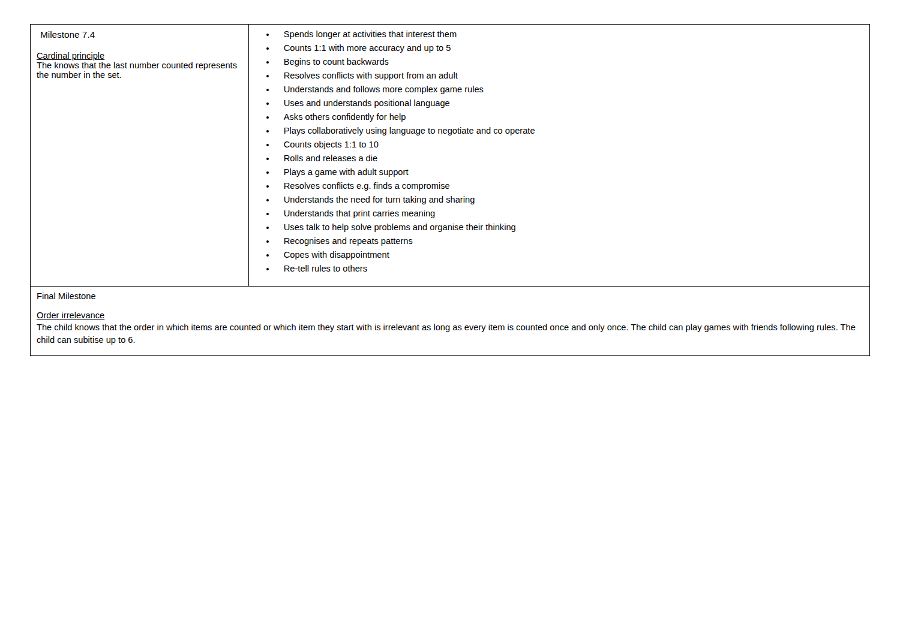| Milestone 7.4 Cardinal principle The knows that the last number counted represents the number in the set. | Spends longer at activities that interest them Counts 1:1 with more accuracy and up to 5 Begins to count backwards Resolves conflicts with support from an adult Understands and follows more complex game rules Uses and understands positional language Asks others confidently for help Plays collaboratively using language to negotiate and co operate Counts objects 1:1 to 10 Rolls and releases a die Plays a game with adult support Resolves conflicts e.g. finds a compromise Understands the need for turn taking and sharing Understands that print carries meaning Uses talk to help solve problems and organise their thinking Recognises and repeats patterns Copes with disappointment Re-tell rules to others |
| Final Milestone Order irrelevance The child knows that the order in which items are counted or which item they start with is irrelevant as long as every item is counted once and only once. The child can play games with friends following rules. The child can subitise up to 6. |